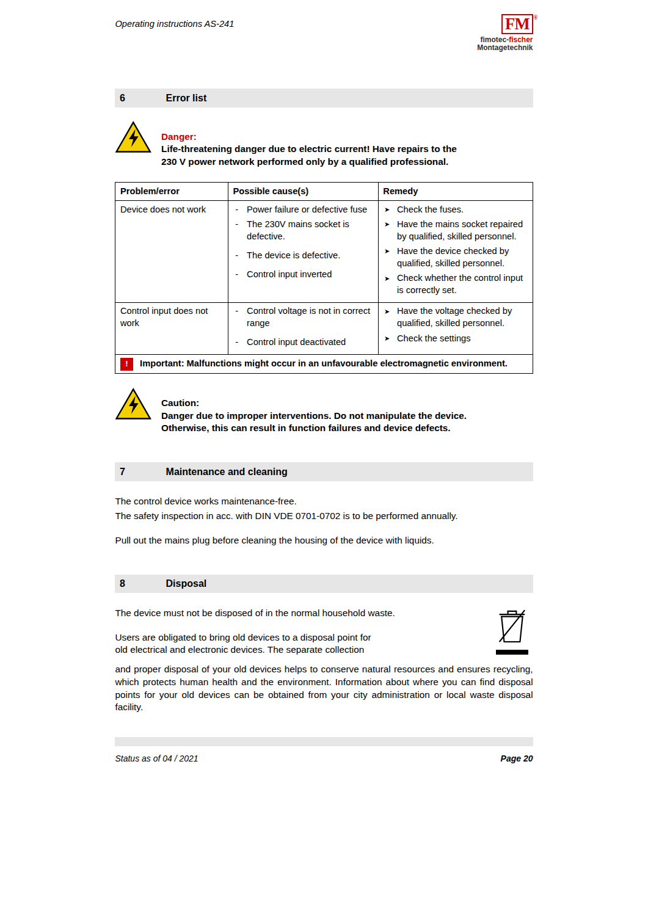Operating instructions AS-241
FM®
fimotec-fischer
Montagetechnik
6 Error list
Danger:
Life-threatening danger due to electric current! Have repairs to the
230 V power network performed only by a qualified professional.
| Problem/error | Possible cause(s) | Remedy |
| --- | --- | --- |
| Device does not work | Power failure or defective fuse The 230V mains socket is defective. The device is defective. Control input inverted | Check the fuses. Have the mains socket repaired by qualified, skilled personnel. Have the device checked by qualified, skilled personnel. Check whether the control input is correctly set. |
| Control input does not work | Control voltage is not in correct range Control input deactivated | Have the voltage checked by qualified, skilled personnel. Check the settings |
| ! Important: Malfunctions might occur in an unfavourable electromagnetic environment. |
Caution:
Danger due to improper interventions. Do not manipulate the device.
Otherwise, this can result in function failures and device defects.
7 Maintenance and cleaning
The control device works maintenance-free.
The safety inspection in acc. with DIN VDE 0701-0702 is to be performed annually.
Pull out the mains plug before cleaning the housing of the device with liquids.
8 Disposal
The device must not be disposed of in the normal household waste.
Users are obligated to bring old devices to a disposal point for
old electrical and electronic devices. The separate collection
and proper disposal of your old devices helps to conserve natural resources and ensures recycling, which protects human health and the environment. Information about where you can find disposal points for your old devices can be obtained from your city administration or local waste disposal facility.
Status as of 04 / 2021
Page 20